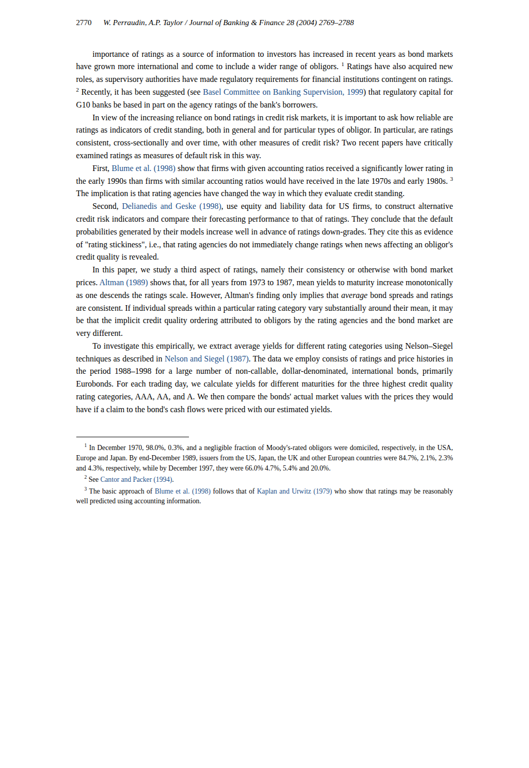2770 W. Perraudin, A.P. Taylor / Journal of Banking & Finance 28 (2004) 2769–2788
importance of ratings as a source of information to investors has increased in recent years as bond markets have grown more international and come to include a wider range of obligors. 1 Ratings have also acquired new roles, as supervisory authorities have made regulatory requirements for financial institutions contingent on ratings. 2 Recently, it has been suggested (see Basel Committee on Banking Supervision, 1999) that regulatory capital for G10 banks be based in part on the agency ratings of the bank's borrowers.
In view of the increasing reliance on bond ratings in credit risk markets, it is important to ask how reliable are ratings as indicators of credit standing, both in general and for particular types of obligor. In particular, are ratings consistent, cross-sectionally and over time, with other measures of credit risk? Two recent papers have critically examined ratings as measures of default risk in this way.
First, Blume et al. (1998) show that firms with given accounting ratios received a significantly lower rating in the early 1990s than firms with similar accounting ratios would have received in the late 1970s and early 1980s. 3 The implication is that rating agencies have changed the way in which they evaluate credit standing.
Second, Delianedis and Geske (1998), use equity and liability data for US firms, to construct alternative credit risk indicators and compare their forecasting performance to that of ratings. They conclude that the default probabilities generated by their models increase well in advance of ratings down-grades. They cite this as evidence of "rating stickiness", i.e., that rating agencies do not immediately change ratings when news affecting an obligor's credit quality is revealed.
In this paper, we study a third aspect of ratings, namely their consistency or otherwise with bond market prices. Altman (1989) shows that, for all years from 1973 to 1987, mean yields to maturity increase monotonically as one descends the ratings scale. However, Altman's finding only implies that average bond spreads and ratings are consistent. If individual spreads within a particular rating category vary substantially around their mean, it may be that the implicit credit quality ordering attributed to obligors by the rating agencies and the bond market are very different.
To investigate this empirically, we extract average yields for different rating categories using Nelson–Siegel techniques as described in Nelson and Siegel (1987). The data we employ consists of ratings and price histories in the period 1988–1998 for a large number of non-callable, dollar-denominated, international bonds, primarily Eurobonds. For each trading day, we calculate yields for different maturities for the three highest credit quality rating categories, AAA, AA, and A. We then compare the bonds' actual market values with the prices they would have if a claim to the bond's cash flows were priced with our estimated yields.
1 In December 1970, 98.0%, 0.3%, and a negligible fraction of Moody's-rated obligors were domiciled, respectively, in the USA, Europe and Japan. By end-December 1989, issuers from the US, Japan, the UK and other European countries were 84.7%, 2.1%, 2.3% and 4.3%, respectively, while by December 1997, they were 66.0% 4.7%, 5.4% and 20.0%.
2 See Cantor and Packer (1994).
3 The basic approach of Blume et al. (1998) follows that of Kaplan and Urwitz (1979) who show that ratings may be reasonably well predicted using accounting information.